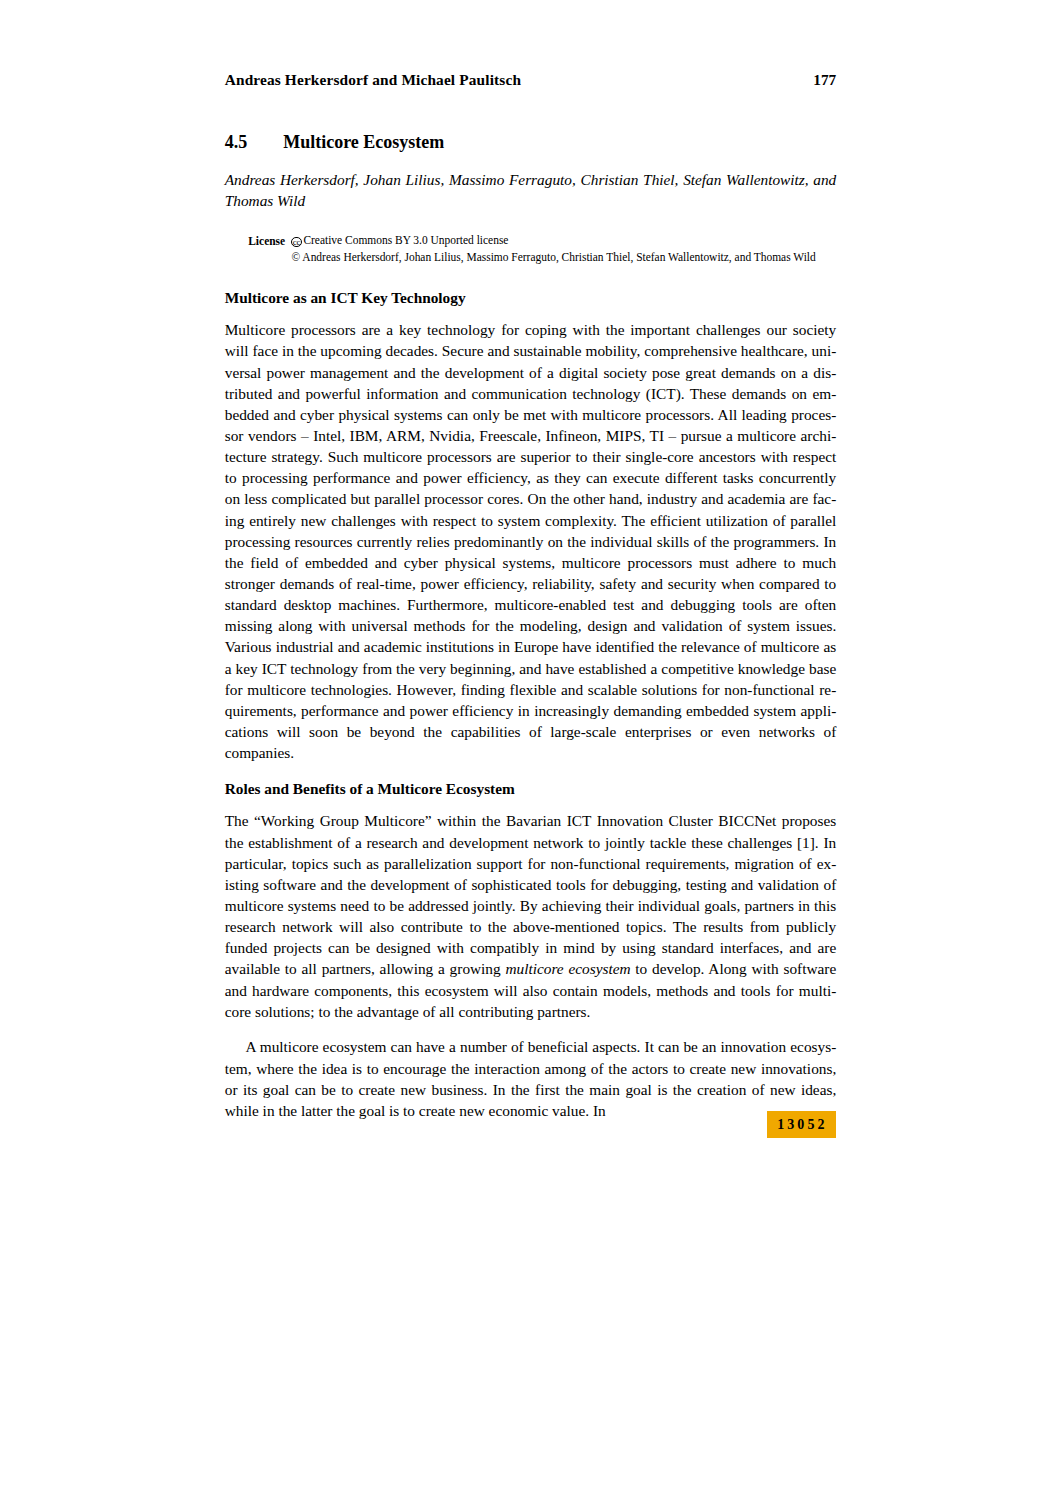Andreas Herkersdorf and Michael Paulitsch 177
4.5 Multicore Ecosystem
Andreas Herkersdorf, Johan Lilius, Massimo Ferraguto, Christian Thiel, Stefan Wallentowitz, and Thomas Wild
License cc Creative Commons BY 3.0 Unported license
© Andreas Herkersdorf, Johan Lilius, Massimo Ferraguto, Christian Thiel, Stefan Wallentowitz, and Thomas Wild
Multicore as an ICT Key Technology
Multicore processors are a key technology for coping with the important challenges our society will face in the upcoming decades. Secure and sustainable mobility, comprehensive healthcare, universal power management and the development of a digital society pose great demands on a distributed and powerful information and communication technology (ICT). These demands on embedded and cyber physical systems can only be met with multicore processors. All leading processor vendors – Intel, IBM, ARM, Nvidia, Freescale, Infineon, MIPS, TI – pursue a multicore architecture strategy. Such multicore processors are superior to their single-core ancestors with respect to processing performance and power efficiency, as they can execute different tasks concurrently on less complicated but parallel processor cores. On the other hand, industry and academia are facing entirely new challenges with respect to system complexity. The efficient utilization of parallel processing resources currently relies predominantly on the individual skills of the programmers. In the field of embedded and cyber physical systems, multicore processors must adhere to much stronger demands of real-time, power efficiency, reliability, safety and security when compared to standard desktop machines. Furthermore, multicore-enabled test and debugging tools are often missing along with universal methods for the modeling, design and validation of system issues. Various industrial and academic institutions in Europe have identified the relevance of multicore as a key ICT technology from the very beginning, and have established a competitive knowledge base for multicore technologies. However, finding flexible and scalable solutions for non-functional requirements, performance and power efficiency in increasingly demanding embedded system applications will soon be beyond the capabilities of large-scale enterprises or even networks of companies.
Roles and Benefits of a Multicore Ecosystem
The “Working Group Multicore” within the Bavarian ICT Innovation Cluster BICCNet proposes the establishment of a research and development network to jointly tackle these challenges [1]. In particular, topics such as parallelization support for non-functional requirements, migration of existing software and the development of sophisticated tools for debugging, testing and validation of multicore systems need to be addressed jointly. By achieving their individual goals, partners in this research network will also contribute to the above-mentioned topics. The results from publicly funded projects can be designed with compatibly in mind by using standard interfaces, and are available to all partners, allowing a growing multicore ecosystem to develop. Along with software and hardware components, this ecosystem will also contain models, methods and tools for multicore solutions; to the advantage of all contributing partners.
A multicore ecosystem can have a number of beneficial aspects. It can be an innovation ecosystem, where the idea is to encourage the interaction among of the actors to create new innovations, or its goal can be to create new business. In the first the main goal is the creation of new ideas, while in the latter the goal is to create new economic value. In
13052